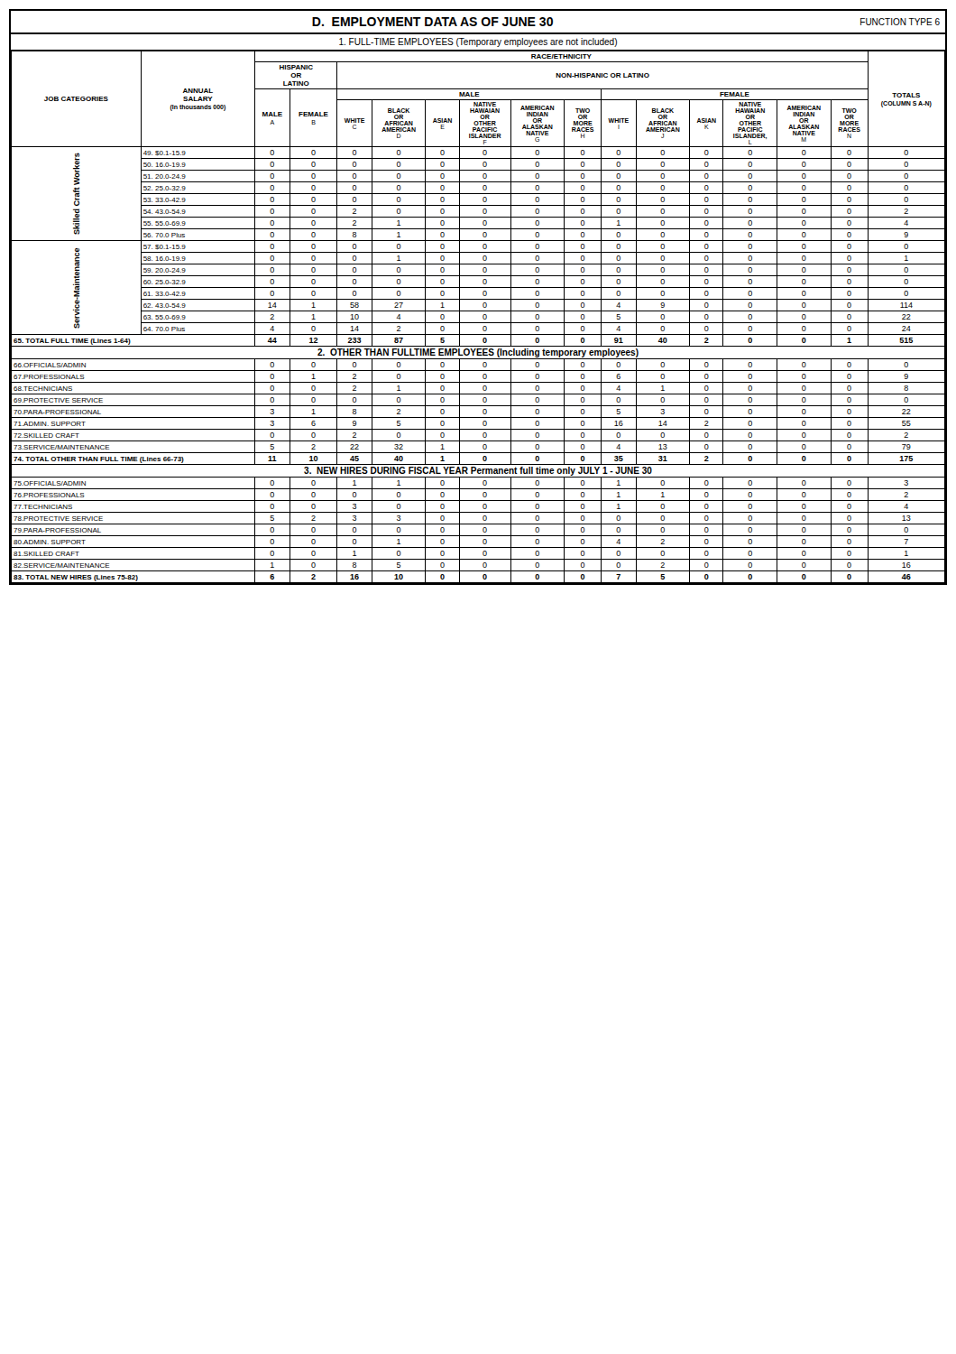D. EMPLOYMENT DATA AS OF JUNE 30
FUNCTION TYPE 6
1. FULL-TIME EMPLOYEES (Temporary employees are not included)
| JOB CATEGORIES | ANNUAL SALARY (In thousands 000) | RACE/ETHNICITY | TOTALS (COLUMN S A-N) |
| --- | --- | --- | --- |
| HISPANIC OR LATINO | NON-HISPANIC OR LATINO |
| MALE A | FEMALE B | MALE | FEMALE |
| WHITE C | BLACK OR AFRICAN AMERICAN D | ASIAN E | NATIVE HAWAIAN OR OTHER PACIFIC ISLANDER F | AMERICAN INDIAN OR ALASKAN NATIVE G | TWO OR MORE RACES H | WHITE I | BLACK OR AFRICAN AMERICAN J | ASIAN K | NATIVE HAWAIAN OR OTHER PACIFIC ISLANDER, L | AMERICAN INDIAN OR ALASKAN NATIVE M | TWO OR MORE RACES N |
| Skilled Craft Workers | 49. $0.1-15.9 | 0 | 0 | 0 | 0 | 0 | 0 | 0 | 0 | 0 | 0 | 0 | 0 | 0 | 0 | 0 |
| 50. 16.0-19.9 | 0 | 0 | 0 | 0 | 0 | 0 | 0 | 0 | 0 | 0 | 0 | 0 | 0 | 0 | 0 |
| 51. 20.0-24.9 | 0 | 0 | 0 | 0 | 0 | 0 | 0 | 0 | 0 | 0 | 0 | 0 | 0 | 0 | 0 |
| 52. 25.0-32.9 | 0 | 0 | 0 | 0 | 0 | 0 | 0 | 0 | 0 | 0 | 0 | 0 | 0 | 0 | 0 |
| 53. 33.0-42.9 | 0 | 0 | 0 | 0 | 0 | 0 | 0 | 0 | 0 | 0 | 0 | 0 | 0 | 0 | 0 |
| 54. 43.0-54.9 | 0 | 0 | 2 | 0 | 0 | 0 | 0 | 0 | 0 | 0 | 0 | 0 | 0 | 0 | 2 |
| 55. 55.0-69.9 | 0 | 0 | 2 | 1 | 0 | 0 | 0 | 0 | 1 | 0 | 0 | 0 | 0 | 0 | 4 |
| 56. 70.0 Plus | 0 | 0 | 8 | 1 | 0 | 0 | 0 | 0 | 0 | 0 | 0 | 0 | 0 | 0 | 9 |
| Service-Maintenance | 57. $0.1-15.9 | 0 | 0 | 0 | 0 | 0 | 0 | 0 | 0 | 0 | 0 | 0 | 0 | 0 | 0 | 0 |
| 58. 16.0-19.9 | 0 | 0 | 0 | 1 | 0 | 0 | 0 | 0 | 0 | 0 | 0 | 0 | 0 | 0 | 1 |
| 59. 20.0-24.9 | 0 | 0 | 0 | 0 | 0 | 0 | 0 | 0 | 0 | 0 | 0 | 0 | 0 | 0 | 0 |
| 60. 25.0-32.9 | 0 | 0 | 0 | 0 | 0 | 0 | 0 | 0 | 0 | 0 | 0 | 0 | 0 | 0 | 0 |
| 61. 33.0-42.9 | 0 | 0 | 0 | 0 | 0 | 0 | 0 | 0 | 0 | 0 | 0 | 0 | 0 | 0 | 0 |
| 62. 43.0-54.9 | 14 | 1 | 58 | 27 | 1 | 0 | 0 | 0 | 4 | 9 | 0 | 0 | 0 | 0 | 114 |
| 63. 55.0-69.9 | 2 | 1 | 10 | 4 | 0 | 0 | 0 | 0 | 5 | 0 | 0 | 0 | 0 | 0 | 22 |
| 64. 70.0 Plus | 4 | 0 | 14 | 2 | 0 | 0 | 0 | 0 | 4 | 0 | 0 | 0 | 0 | 0 | 24 |
| 65. TOTAL FULL TIME (Lines 1-64) | 44 | 12 | 233 | 87 | 5 | 0 | 0 | 0 | 91 | 40 | 2 | 0 | 0 | 1 | 515 |
| 2. OTHER THAN FULLTIME EMPLOYEES (Including temporary employees) |
| 66.OFFICIALS/ADMIN | 0 | 0 | 0 | 0 | 0 | 0 | 0 | 0 | 0 | 0 | 0 | 0 | 0 | 0 | 0 |
| 67.PROFESSIONALS | 0 | 1 | 2 | 0 | 0 | 0 | 0 | 0 | 6 | 0 | 0 | 0 | 0 | 0 | 9 |
| 68.TECHNICIANS | 0 | 0 | 2 | 1 | 0 | 0 | 0 | 0 | 4 | 1 | 0 | 0 | 0 | 0 | 8 |
| 69.PROTECTIVE SERVICE | 0 | 0 | 0 | 0 | 0 | 0 | 0 | 0 | 0 | 0 | 0 | 0 | 0 | 0 | 0 |
| 70.PARA-PROFESSIONAL | 3 | 1 | 8 | 2 | 0 | 0 | 0 | 0 | 5 | 3 | 0 | 0 | 0 | 0 | 22 |
| 71.ADMIN. SUPPORT | 3 | 6 | 9 | 5 | 0 | 0 | 0 | 0 | 16 | 14 | 2 | 0 | 0 | 0 | 55 |
| 72.SKILLED CRAFT | 0 | 0 | 2 | 0 | 0 | 0 | 0 | 0 | 0 | 0 | 0 | 0 | 0 | 0 | 2 |
| 73.SERVICE/MAINTENANCE | 5 | 2 | 22 | 32 | 1 | 0 | 0 | 0 | 4 | 13 | 0 | 0 | 0 | 0 | 79 |
| 74. TOTAL OTHER THAN FULL TIME (Lines 66-73) | 11 | 10 | 45 | 40 | 1 | 0 | 0 | 0 | 35 | 31 | 2 | 0 | 0 | 0 | 175 |
| 3. NEW HIRES DURING FISCAL YEAR Permanent full time only JULY 1 - JUNE 30 |
| 75.OFFICIALS/ADMIN | 0 | 0 | 1 | 1 | 0 | 0 | 0 | 0 | 1 | 0 | 0 | 0 | 0 | 0 | 3 |
| 76.PROFESSIONALS | 0 | 0 | 0 | 0 | 0 | 0 | 0 | 0 | 1 | 1 | 0 | 0 | 0 | 0 | 2 |
| 77.TECHNICIANS | 0 | 0 | 3 | 0 | 0 | 0 | 0 | 0 | 1 | 0 | 0 | 0 | 0 | 0 | 4 |
| 78.PROTECTIVE SERVICE | 5 | 2 | 3 | 3 | 0 | 0 | 0 | 0 | 0 | 0 | 0 | 0 | 0 | 0 | 13 |
| 79.PARA-PROFESSIONAL | 0 | 0 | 0 | 0 | 0 | 0 | 0 | 0 | 0 | 0 | 0 | 0 | 0 | 0 | 0 |
| 80.ADMIN. SUPPORT | 0 | 0 | 0 | 1 | 0 | 0 | 0 | 0 | 4 | 2 | 0 | 0 | 0 | 0 | 7 |
| 81.SKILLED CRAFT | 0 | 0 | 1 | 0 | 0 | 0 | 0 | 0 | 0 | 0 | 0 | 0 | 0 | 0 | 1 |
| 82.SERVICE/MAINTENANCE | 1 | 0 | 8 | 5 | 0 | 0 | 0 | 0 | 0 | 2 | 0 | 0 | 0 | 0 | 16 |
| 83. TOTAL NEW HIRES (Lines 75-82) | 6 | 2 | 16 | 10 | 0 | 0 | 0 | 0 | 7 | 5 | 0 | 0 | 0 | 0 | 46 |